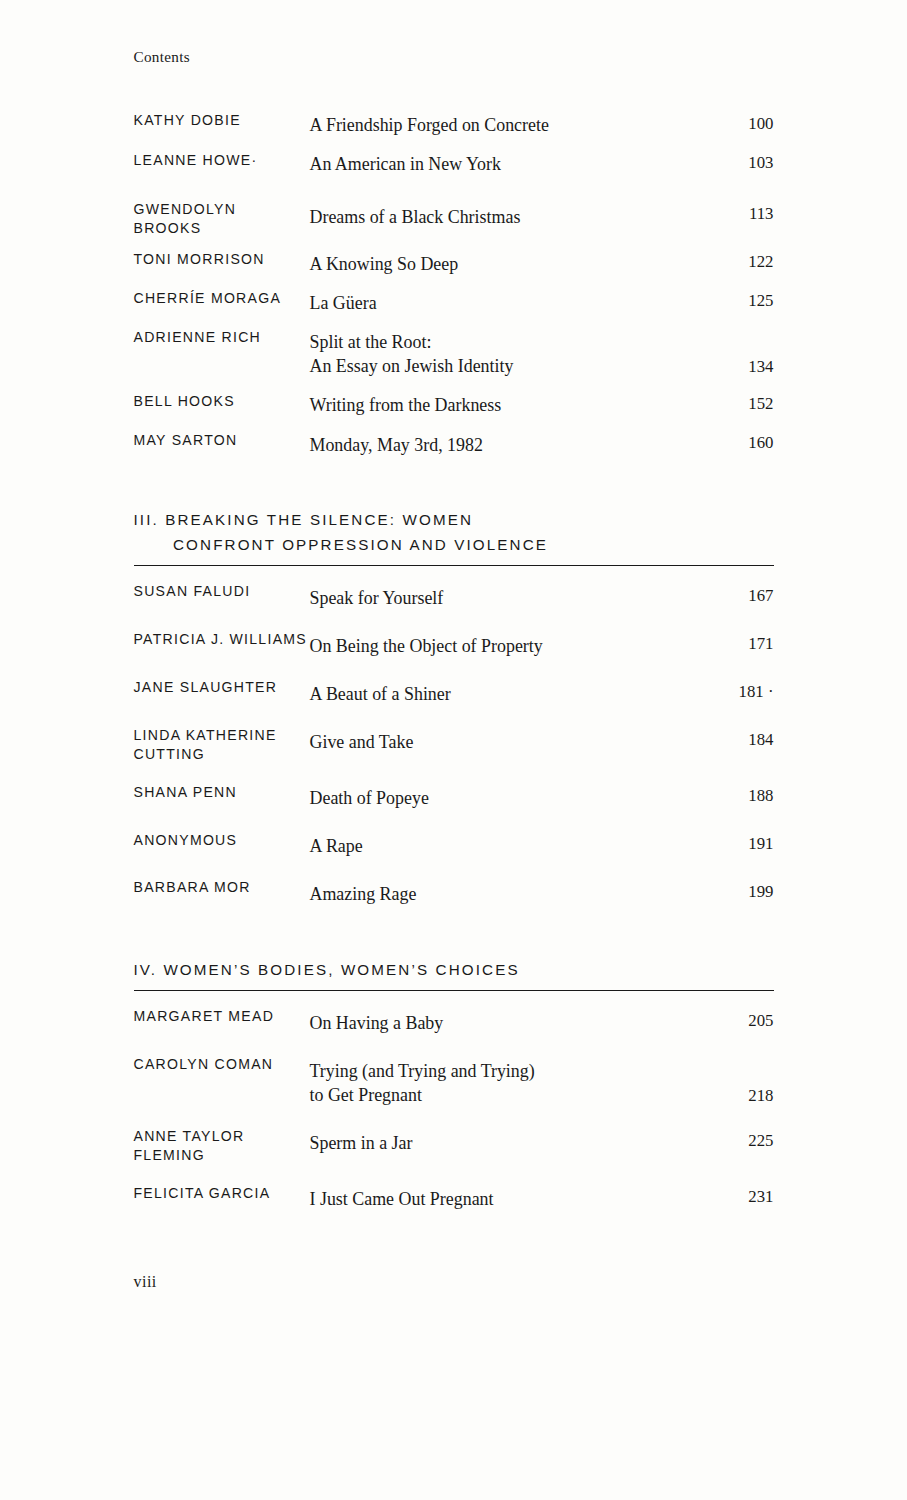Contents
| Kathy Dobie | A Friendship Forged on Concrete | 100 |
| Leanne Howe · | An American in New York | 103 |
| Gwendolyn Brooks | Dreams of a Black Christmas | 113 |
| Toni Morrison | A Knowing So Deep | 122 |
| Cherríe Moraga | La Güera | 125 |
| Adrienne Rich | Split at the Root: An Essay on Jewish Identity | 134 |
| bell hooks | Writing from the Darkness | 152 |
| May Sarton | Monday, May 3rd, 1982 | 160 |
III. Breaking the Silence: WomenConfront Oppression and Violence
| Susan Faludi | Speak for Yourself | 167 |
| Patricia J. Williams | On Being the Object of Property | 171 |
| Jane Slaughter | A Beaut of a Shiner | 181 · |
| Linda Katherine Cutting | Give and Take | 184 |
| Shana Penn | Death of Popeye | 188 |
| Anonymous | A Rape | 191 |
| Barbara Mor | Amazing Rage | 199 |
IV. Women’s Bodies, Women’s Choices
| Margaret Mead | On Having a Baby | 205 |
| Carolyn Coman | Trying (and Trying and Trying) to Get Pregnant | 218 |
| Anne Taylor Fleming | Sperm in a Jar | 225 |
| Felicita Garcia | I Just Came Out Pregnant | 231 |
viii